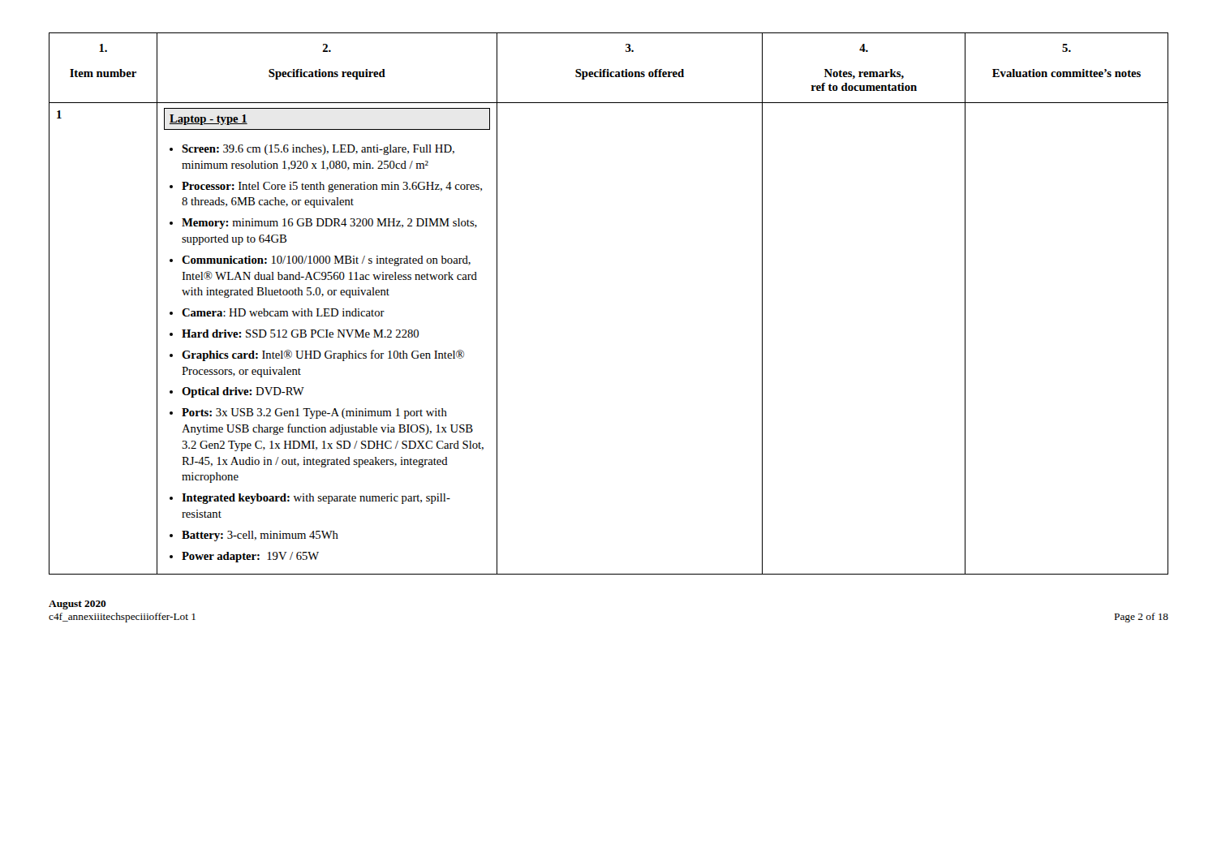| 1. Item number | 2. Specifications required | 3. Specifications offered | 4. Notes, remarks, ref to documentation | 5. Evaluation committee’s notes |
| --- | --- | --- | --- | --- |
| 1 | Laptop - type 1 Screen: 39.6 cm (15.6 inches), LED, anti-glare, Full HD, minimum resolution 1,920 x 1,080, min. 250cd / m² Processor: Intel Core i5 tenth generation min 3.6GHz, 4 cores, 8 threads, 6MB cache, or equivalent Memory: minimum 16 GB DDR4 3200 MHz, 2 DIMM slots, supported up to 64GB Communication: 10/100/1000 MBit / s integrated on board, Intel® WLAN dual band-AC9560 11ac wireless network card with integrated Bluetooth 5.0, or equivalent Camera : HD webcam with LED indicator Hard drive: SSD 512 GB PCIe NVMe M.2 2280 Graphics card: Intel® UHD Graphics for 10th Gen Intel® Processors, or equivalent Optical drive: DVD-RW Ports: 3x USB 3.2 Gen1 Type-A (minimum 1 port with Anytime USB charge function adjustable via BIOS), 1x USB 3.2 Gen2 Type C, 1x HDMI, 1x SD / SDHC / SDXC Card Slot, RJ-45, 1x Audio in / out, integrated speakers, integrated microphone Integrated keyboard: with separate numeric part, spill-resistant Battery: 3-cell, minimum 45Wh Power adapter: 19V / 65W | | | |
August 2020 c4f_annexiiitechspeciiioffer-Lot 1
Page 2 of 18